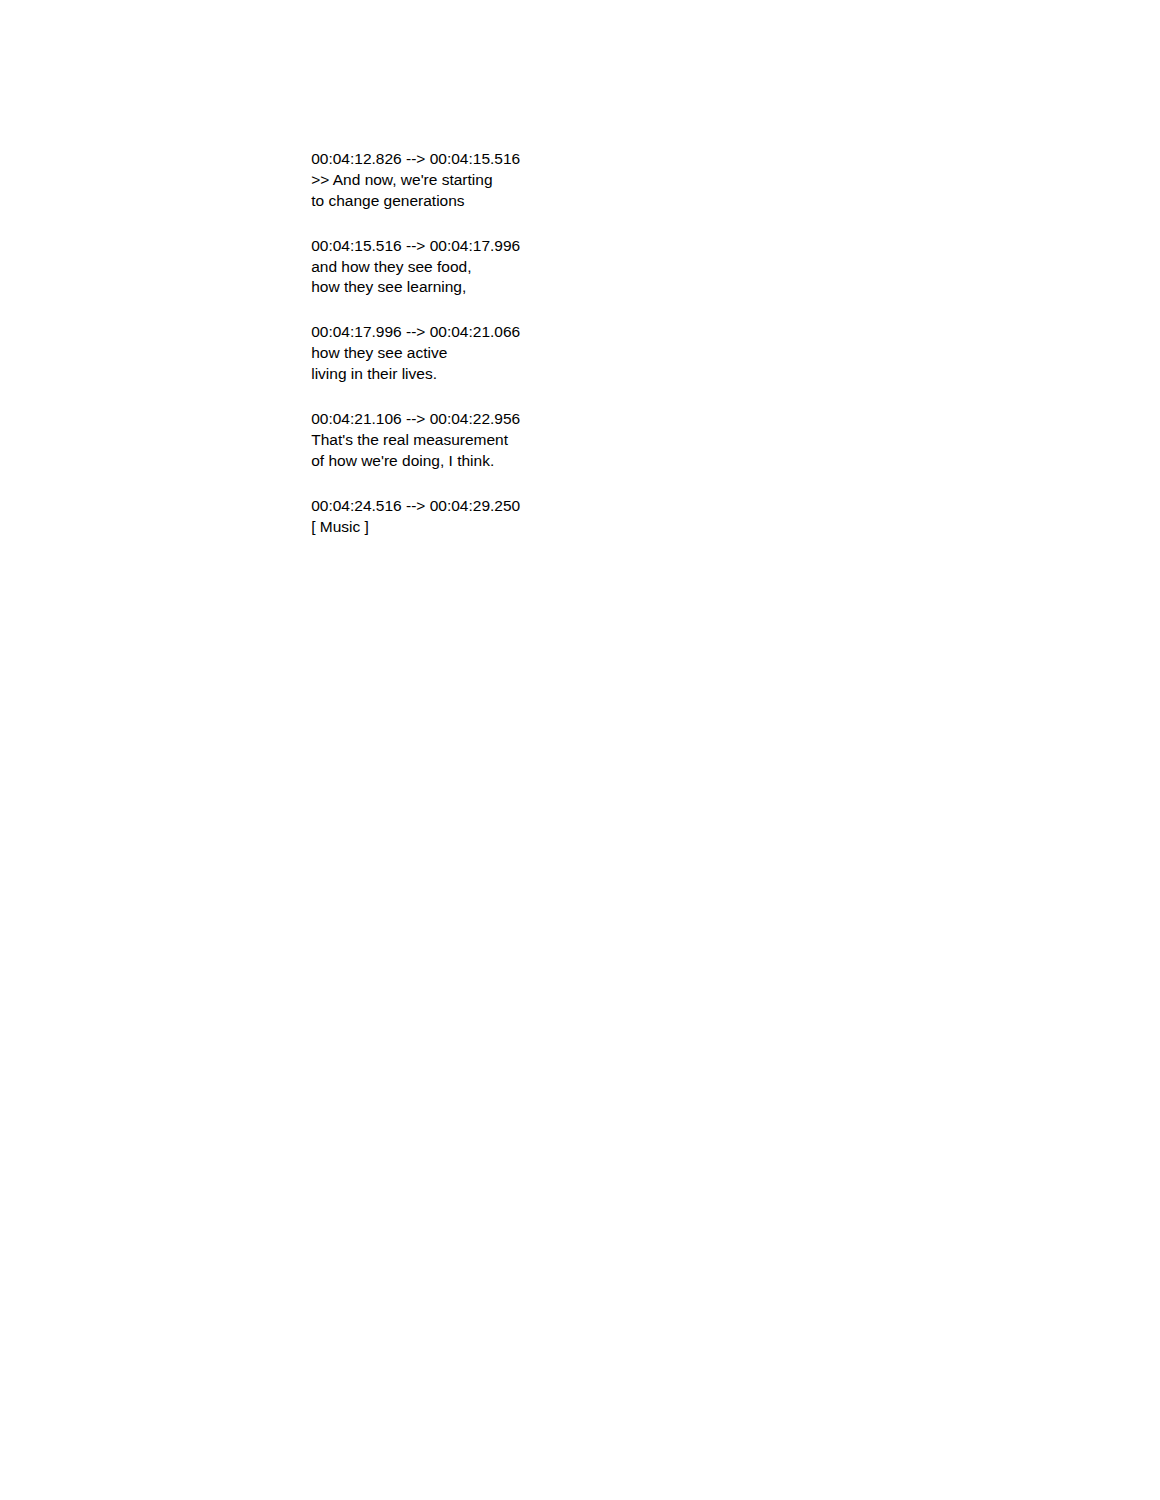00:04:12.826 --> 00:04:15.516
>> And now, we're starting
to change generations
00:04:15.516 --> 00:04:17.996
and how they see food,
how they see learning,
00:04:17.996 --> 00:04:21.066
how they see active
living in their lives.
00:04:21.106 --> 00:04:22.956
That's the real measurement
of how we're doing, I think.
00:04:24.516 --> 00:04:29.250
[ Music ]